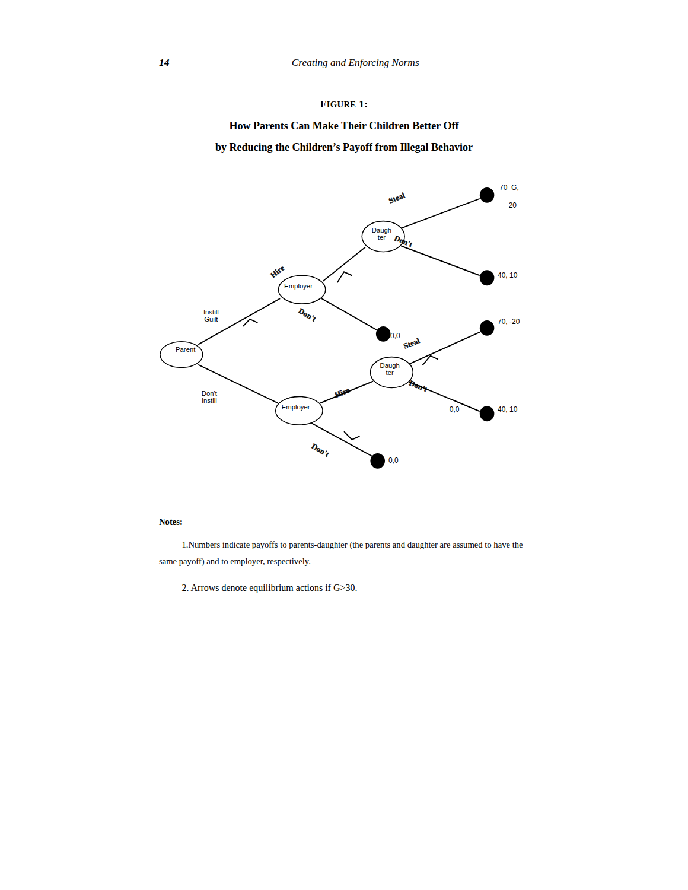14
Creating and Enforcing Norms
FIGURE 1:
How Parents Can Make Their Children Better Off
by Reducing the Children’s Payoff from Illegal Behavior
Parent
Employer
Employer
Daugh
ter
Daugh
ter
Instill
Guilt
Don't
Instill
Hire
Don't
Steal
Don't
Hire
Don't
Steal
Don't
70 G,
20
40, 10
0,0
70, -20
40, 10
0,0
0,0
Notes:
1.Numbers indicate payoffs to parents-daughter (the parents and daughter are assumed to have the same payoff) and to employer, respectively.
2. Arrows denote equilibrium actions if G>30.